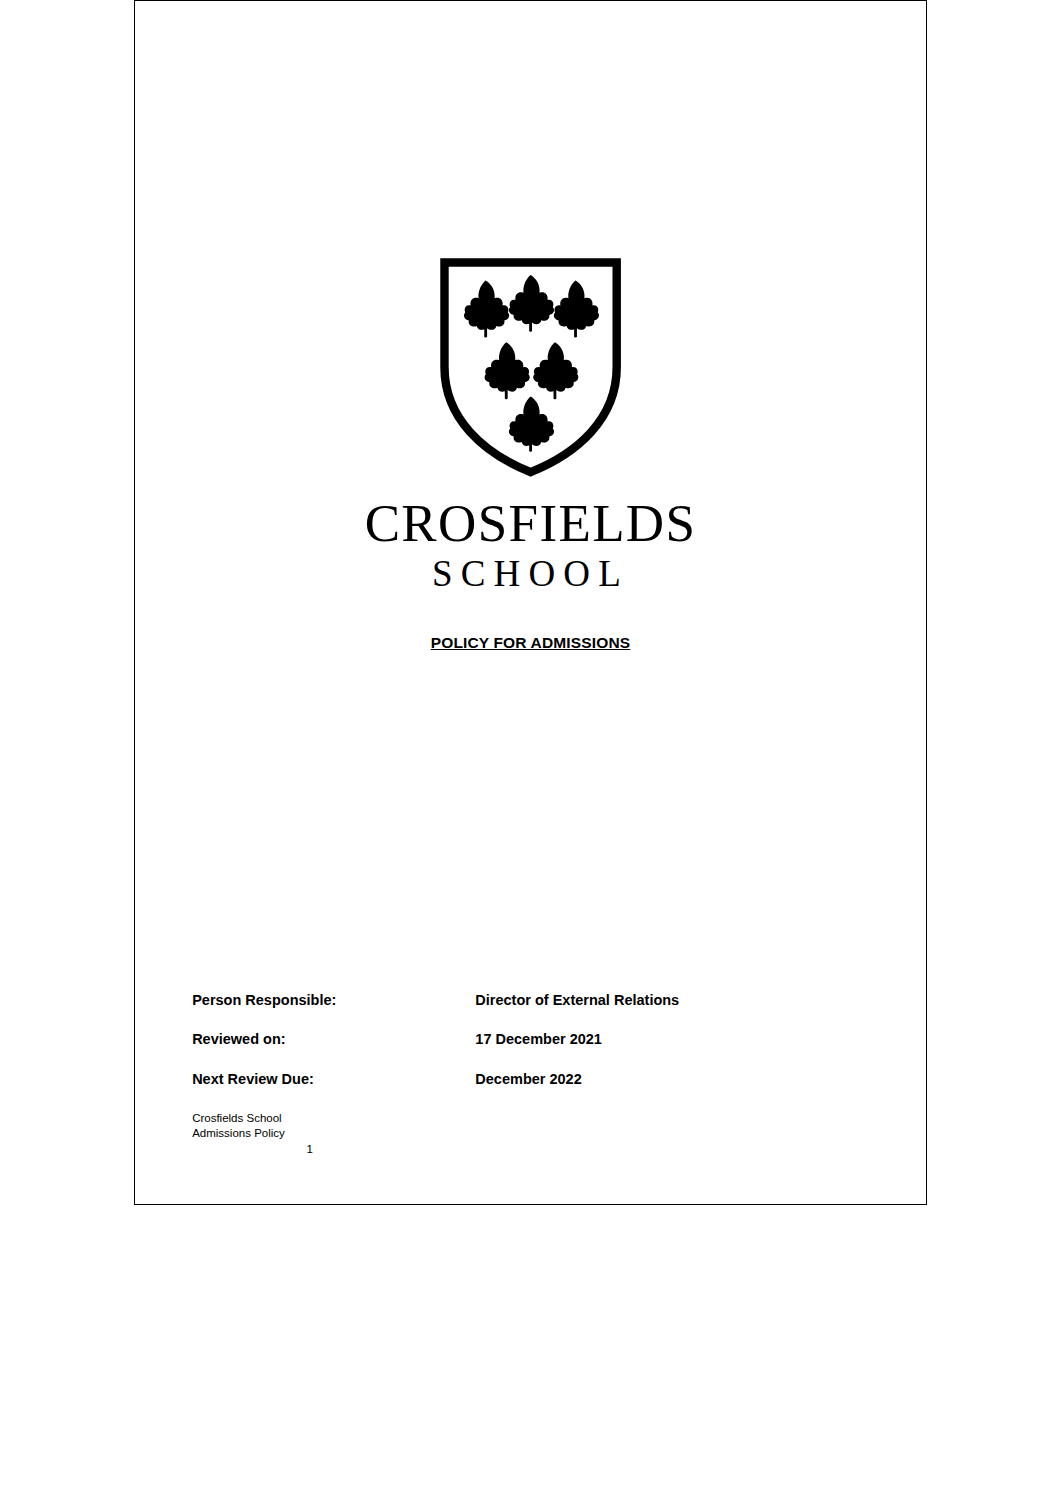CROSFIELDS
SCHOOL
POLICY FOR ADMISSIONS
| Person Responsible: | Director of External Relations |
| Reviewed on: | 17 December 2021 |
| Next Review Due: | December 2022 |
Crosfields School
Admissions Policy
1